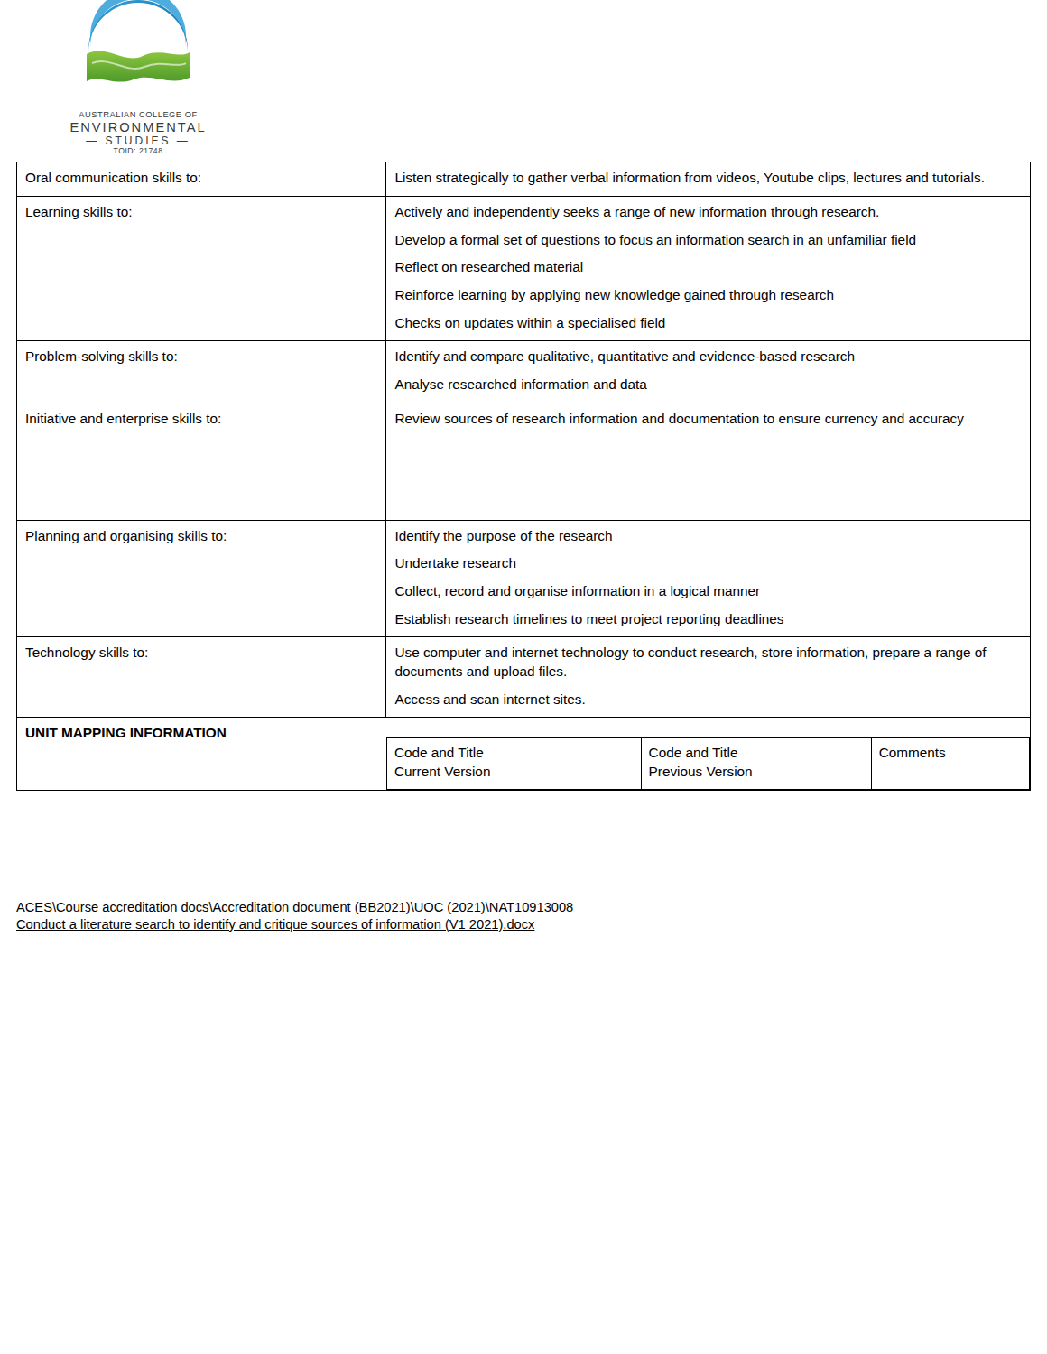AUSTRALIAN COLLEGE OF
ENVIRONMENTAL
— STUDIES —
TOID: 21748
| Oral communication skills to: | Listen strategically to gather verbal information from videos, Youtube clips, lectures and tutorials. |
| Learning skills to: | Actively and independently seeks a range of new information through research. Develop a formal set of questions to focus an information search in an unfamiliar field Reflect on researched material Reinforce learning by applying new knowledge gained through research Checks on updates within a specialised field |
| Problem-solving skills to: | Identify and compare qualitative, quantitative and evidence-based research Analyse researched information and data |
| Initiative and enterprise skills to: | Review sources of research information and documentation to ensure currency and accuracy |
| Planning and organising skills to: | Identify the purpose of the research Undertake research Collect, record and organise information in a logical manner Establish research timelines to meet project reporting deadlines |
| Technology skills to: | Use computer and internet technology to conduct research, store information, prepare a range of documents and upload files. Access and scan internet sites. |
| UNIT MAPPING INFORMATION | / Code and Title Current Version / Code and Title Previous Version / Comments / |
ACES\Course accreditation docs\Accreditation document (BB2021)\UOC (2021)\NAT10913008
Conduct a literature search to identify and critique sources of information (V1 2021).docx